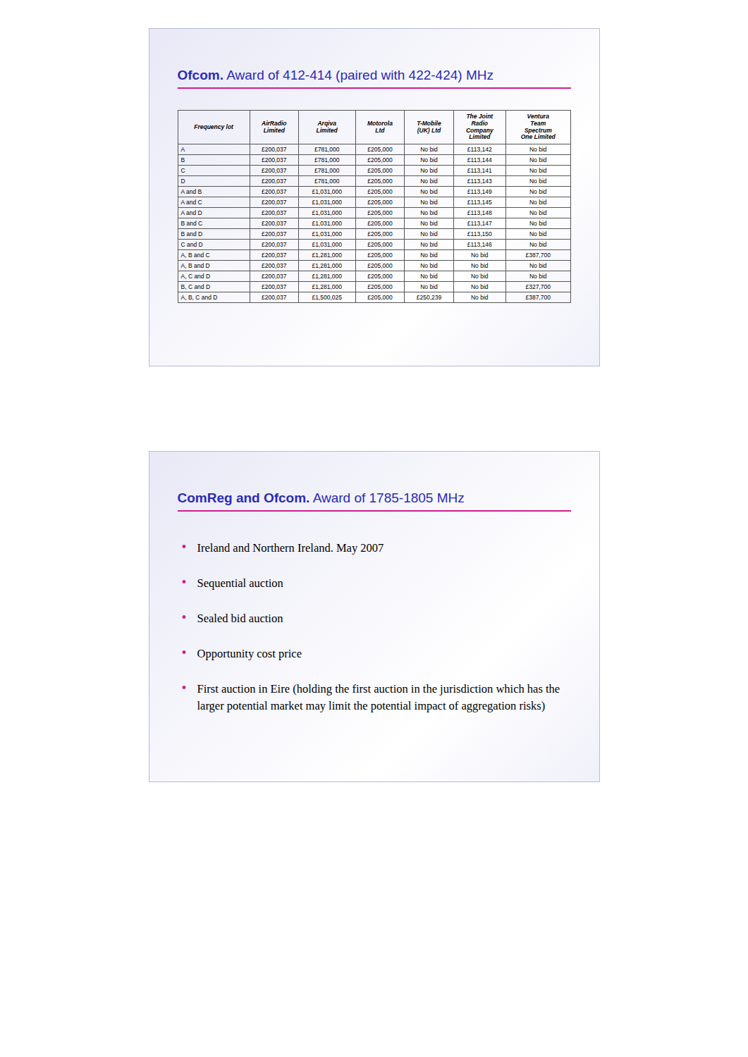Ofcom. Award of 412-414 (paired with 422-424) MHz
| Frequency lot | AirRadio Limited | Arqiva Limited | Motorola Ltd | T-Mobile (UK) Ltd | The Joint Radio Company Limited | Ventura Team Spectrum One Limited |
| --- | --- | --- | --- | --- | --- | --- |
| A | £200,037 | £781,000 | £205,000 | No bid | £113,142 | No bid |
| B | £200,037 | £781,000 | £205,000 | No bid | £113,144 | No bid |
| C | £200,037 | £781,000 | £205,000 | No bid | £113,141 | No bid |
| D | £200,037 | £781,000 | £205,000 | No bid | £113,143 | No bid |
| A and B | £200,037 | £1,031,000 | £205,000 | No bid | £113,149 | No bid |
| A and C | £200,037 | £1,031,000 | £205,000 | No bid | £113,145 | No bid |
| A and D | £200,037 | £1,031,000 | £205,000 | No bid | £113,148 | No bid |
| B and C | £200,037 | £1,031,000 | £205,000 | No bid | £113,147 | No bid |
| B and D | £200,037 | £1,031,000 | £205,000 | No bid | £113,150 | No bid |
| C and D | £200,037 | £1,031,000 | £205,000 | No bid | £113,146 | No bid |
| A, B and C | £200,037 | £1,281,000 | £205,000 | No bid | No bid | £387,700 |
| A, B and D | £200,037 | £1,281,000 | £205,000 | No bid | No bid | No bid |
| A, C and D | £200,037 | £1,281,000 | £205,000 | No bid | No bid | No bid |
| B, C and D | £200,037 | £1,281,000 | £205,000 | No bid | No bid | £327,700 |
| A, B, C and D | £200,037 | £1,500,025 | £205,000 | £250,239 | No bid | £387,700 |
ComReg and Ofcom. Award of 1785-1805 MHz
Ireland and Northern Ireland. May 2007
Sequential auction
Sealed bid auction
Opportunity cost price
First auction in Eire (holding the first auction in the jurisdiction which has the larger potential market may limit the potential impact of aggregation risks)